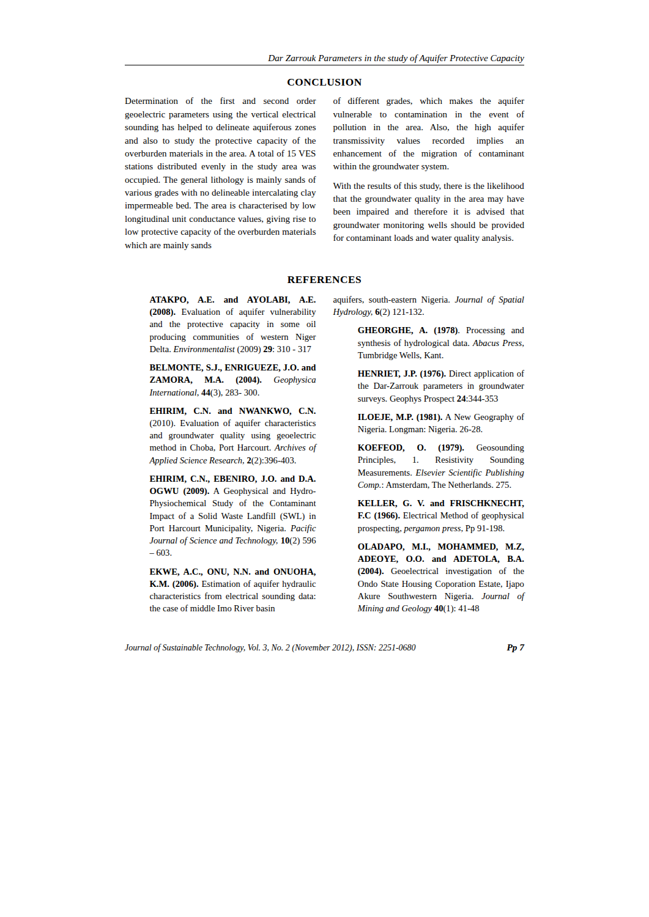Dar Zarrouk Parameters in the study of Aquifer Protective Capacity
CONCLUSION
Determination of the first and second order geoelectric parameters using the vertical electrical sounding has helped to delineate aquiferous zones and also to study the protective capacity of the overburden materials in the area. A total of 15 VES stations distributed evenly in the study area was occupied. The general lithology is mainly sands of various grades with no delineable intercalating clay impermeable bed. The area is characterised by low longitudinal unit conductance values, giving rise to low protective capacity of the overburden materials which are mainly sands
of different grades, which makes the aquifer vulnerable to contamination in the event of pollution in the area. Also, the high aquifer transmissivity values recorded implies an enhancement of the migration of contaminant within the groundwater system.
With the results of this study, there is the likelihood that the groundwater quality in the area may have been impaired and therefore it is advised that groundwater monitoring wells should be provided for contaminant loads and water quality analysis.
REFERENCES
ATAKPO, A.E. and AYOLABI, A.E. (2008). Evaluation of aquifer vulnerability and the protective capacity in some oil producing communities of western Niger Delta. Environmentalist (2009) 29: 310 - 317
BELMONTE, S.J., ENRIGUEZE, J.O. and ZAMORA, M.A. (2004). Geophysica International, 44(3), 283- 300.
EHIRIM, C.N. and NWANKWO, C.N. (2010). Evaluation of aquifer characteristics and groundwater quality using geoelectric method in Choba, Port Harcourt. Archives of Applied Science Research, 2(2):396-403.
EHIRIM, C.N., EBENIRO, J.O. and D.A. OGWU (2009). A Geophysical and Hydro-Physiochemical Study of the Contaminant Impact of a Solid Waste Landfill (SWL) in Port Harcourt Municipality, Nigeria. Pacific Journal of Science and Technology, 10(2) 596 – 603.
EKWE, A.C., ONU, N.N. and ONUOHA, K.M. (2006). Estimation of aquifer hydraulic characteristics from electrical sounding data: the case of middle Imo River basin
aquifers, south-eastern Nigeria. Journal of Spatial Hydrology, 6(2) 121-132.
GHEORGHE, A. (1978). Processing and synthesis of hydrological data. Abacus Press, Tumbridge Wells, Kant.
HENRIET, J.P. (1976). Direct application of the Dar-Zarrouk parameters in groundwater surveys. Geophys Prospect 24:344-353
ILOEJE, M.P. (1981). A New Geography of Nigeria. Longman: Nigeria. 26-28.
KOEFEOD, O. (1979). Geosounding Principles, 1. Resistivity Sounding Measurements. Elsevier Scientific Publishing Comp.: Amsterdam, The Netherlands. 275.
KELLER, G. V. and FRISCHKNECHT, F.C (1966). Electrical Method of geophysical prospecting, pergamon press, Pp 91-198.
OLADAPO, M.I., MOHAMMED, M.Z, ADEOYE, O.O. and ADETOLA, B.A. (2004). Geoelectrical investigation of the Ondo State Housing Coporation Estate, Ijapo Akure Southwestern Nigeria. Journal of Mining and Geology 40(1): 41-48
Journal of Sustainable Technology, Vol. 3, No. 2 (November 2012), ISSN: 2251-0680
Pp 7